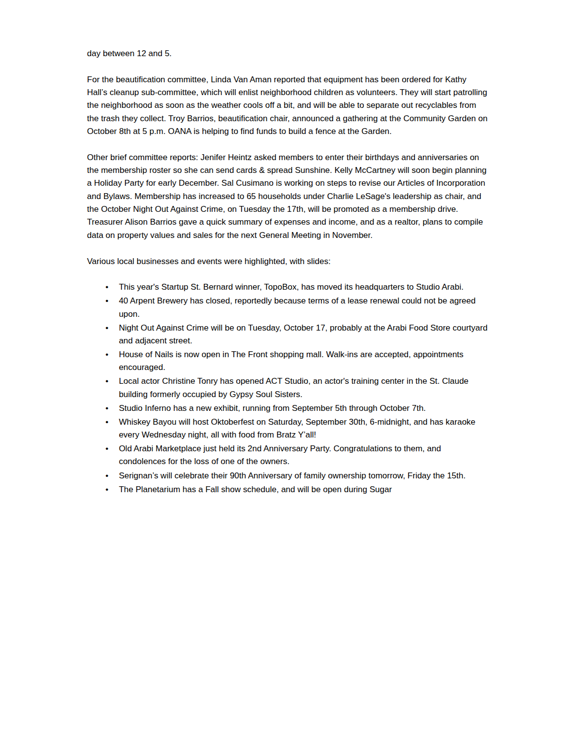day between 12 and 5.
For the beautification committee, Linda Van Aman reported that equipment has been ordered for Kathy Hall’s cleanup sub-committee, which will enlist neighborhood children as volunteers. They will start patrolling the neighborhood as soon as the weather cools off a bit, and will be able to separate out recyclables from the trash they collect. Troy Barrios, beautification chair, announced a gathering at the Community Garden on October 8th at 5 p.m. OANA is helping to find funds to build a fence at the Garden.
Other brief committee reports: Jenifer Heintz asked members to enter their birthdays and anniversaries on the membership roster so she can send cards & spread Sunshine. Kelly McCartney will soon begin planning a Holiday Party for early December. Sal Cusimano is working on steps to revise our Articles of Incorporation and Bylaws. Membership has increased to 65 households under Charlie LeSage's leadership as chair, and the October Night Out Against Crime, on Tuesday the 17th, will be promoted as a membership drive. Treasurer Alison Barrios gave a quick summary of expenses and income, and as a realtor, plans to compile data on property values and sales for the next General Meeting in November.
Various local businesses and events were highlighted, with slides:
This year's Startup St. Bernard winner, TopoBox, has moved its headquarters to Studio Arabi.
40 Arpent Brewery has closed, reportedly because terms of a lease renewal could not be agreed upon.
Night Out Against Crime will be on Tuesday, October 17, probably at the Arabi Food Store courtyard and adjacent street.
House of Nails is now open in The Front shopping mall. Walk-ins are accepted, appointments encouraged.
Local actor Christine Tonry has opened ACT Studio, an actor's training center in the St. Claude building formerly occupied by Gypsy Soul Sisters.
Studio Inferno has a new exhibit, running from September 5th through October 7th.
Whiskey Bayou will host Oktoberfest on Saturday, September 30th, 6-midnight, and has karaoke every Wednesday night, all with food from Bratz Y’all!
Old Arabi Marketplace just held its 2nd Anniversary Party. Congratulations to them, and condolences for the loss of one of the owners.
Serignan’s will celebrate their 90th Anniversary of family ownership tomorrow, Friday the 15th.
The Planetarium has a Fall show schedule, and will be open during Sugar